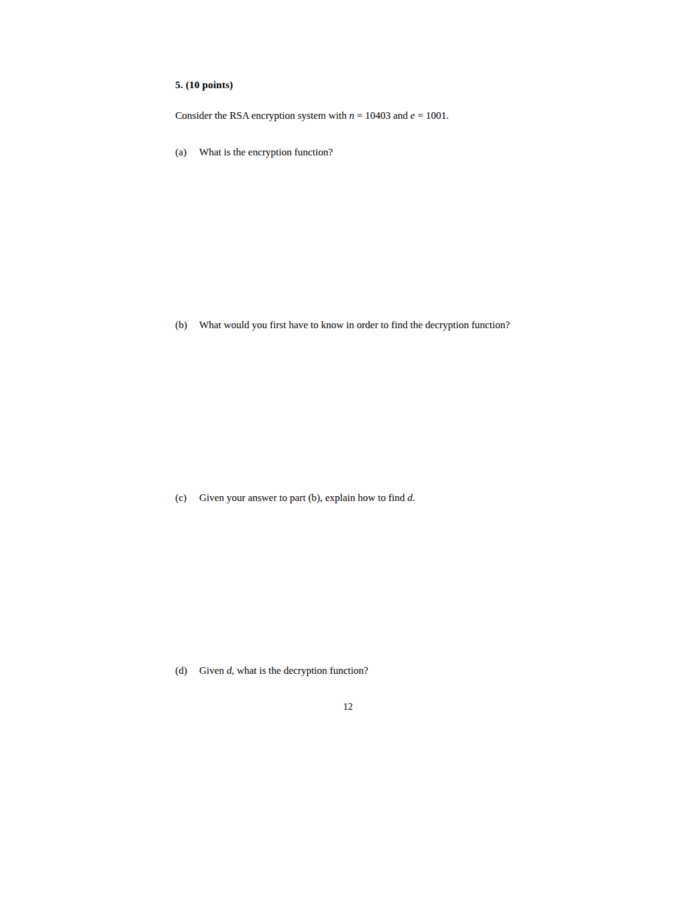5. (10 points)
Consider the RSA encryption system with n = 10403 and e = 1001.
(a) What is the encryption function?
(b) What would you first have to know in order to find the decryption function?
(c) Given your answer to part (b), explain how to find d.
(d) Given d, what is the decryption function?
12